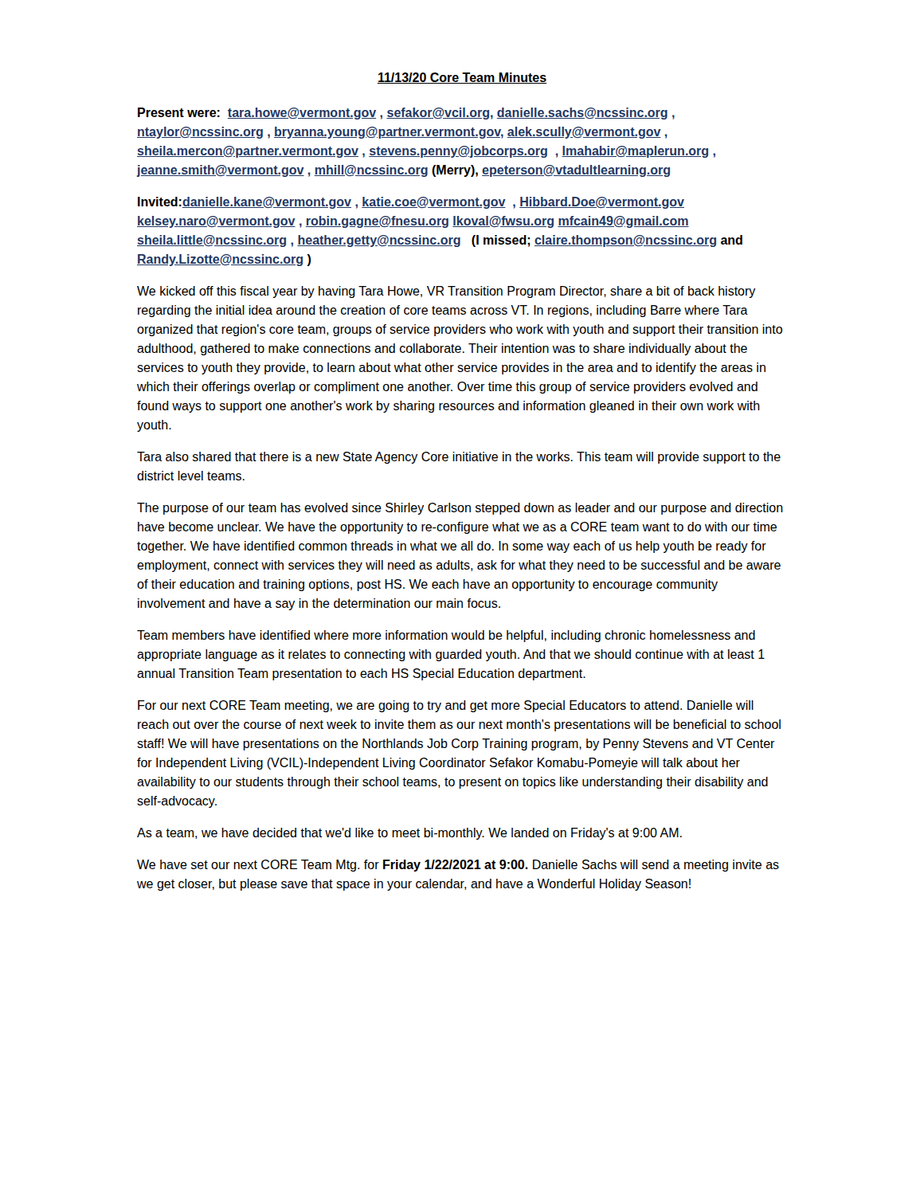11/13/20 Core Team Minutes
Present were: tara.howe@vermont.gov , sefakor@vcil.org, danielle.sachs@ncssinc.org , ntaylor@ncssinc.org , bryanna.young@partner.vermont.gov, alek.scully@vermont.gov , sheila.mercon@partner.vermont.gov , stevens.penny@jobcorps.org , lmahabir@maplerun.org , jeanne.smith@vermont.gov , mhill@ncssinc.org (Merry), epeterson@vtadultlearning.org
Invited: danielle.kane@vermont.gov , katie.coe@vermont.gov , Hibbard.Doe@vermont.gov kelsey.naro@vermont.gov , robin.gagne@fnesu.org lkoval@fwsu.org mfcain49@gmail.com sheila.little@ncssinc.org , heather.getty@ncssinc.org (I missed; claire.thompson@ncssinc.org and Randy.Lizotte@ncssinc.org )
We kicked off this fiscal year by having Tara Howe, VR Transition Program Director, share a bit of back history regarding the initial idea around the creation of core teams across VT. In regions, including Barre where Tara organized that region's core team, groups of service providers who work with youth and support their transition into adulthood, gathered to make connections and collaborate. Their intention was to share individually about the services to youth they provide, to learn about what other service provides in the area and to identify the areas in which their offerings overlap or compliment one another. Over time this group of service providers evolved and found ways to support one another's work by sharing resources and information gleaned in their own work with youth.
Tara also shared that there is a new State Agency Core initiative in the works. This team will provide support to the district level teams.
The purpose of our team has evolved since Shirley Carlson stepped down as leader and our purpose and direction have become unclear. We have the opportunity to re-configure what we as a CORE team want to do with our time together. We have identified common threads in what we all do. In some way each of us help youth be ready for employment, connect with services they will need as adults, ask for what they need to be successful and be aware of their education and training options, post HS. We each have an opportunity to encourage community involvement and have a say in the determination our main focus.
Team members have identified where more information would be helpful, including chronic homelessness and appropriate language as it relates to connecting with guarded youth. And that we should continue with at least 1 annual Transition Team presentation to each HS Special Education department.
For our next CORE Team meeting, we are going to try and get more Special Educators to attend. Danielle will reach out over the course of next week to invite them as our next month's presentations will be beneficial to school staff! We will have presentations on the Northlands Job Corp Training program, by Penny Stevens and VT Center for Independent Living (VCIL)-Independent Living Coordinator Sefakor Komabu-Pomeyie will talk about her availability to our students through their school teams, to present on topics like understanding their disability and self-advocacy.
As a team, we have decided that we'd like to meet bi-monthly. We landed on Friday's at 9:00 AM.
We have set our next CORE Team Mtg. for Friday 1/22/2021 at 9:00. Danielle Sachs will send a meeting invite as we get closer, but please save that space in your calendar, and have a Wonderful Holiday Season!